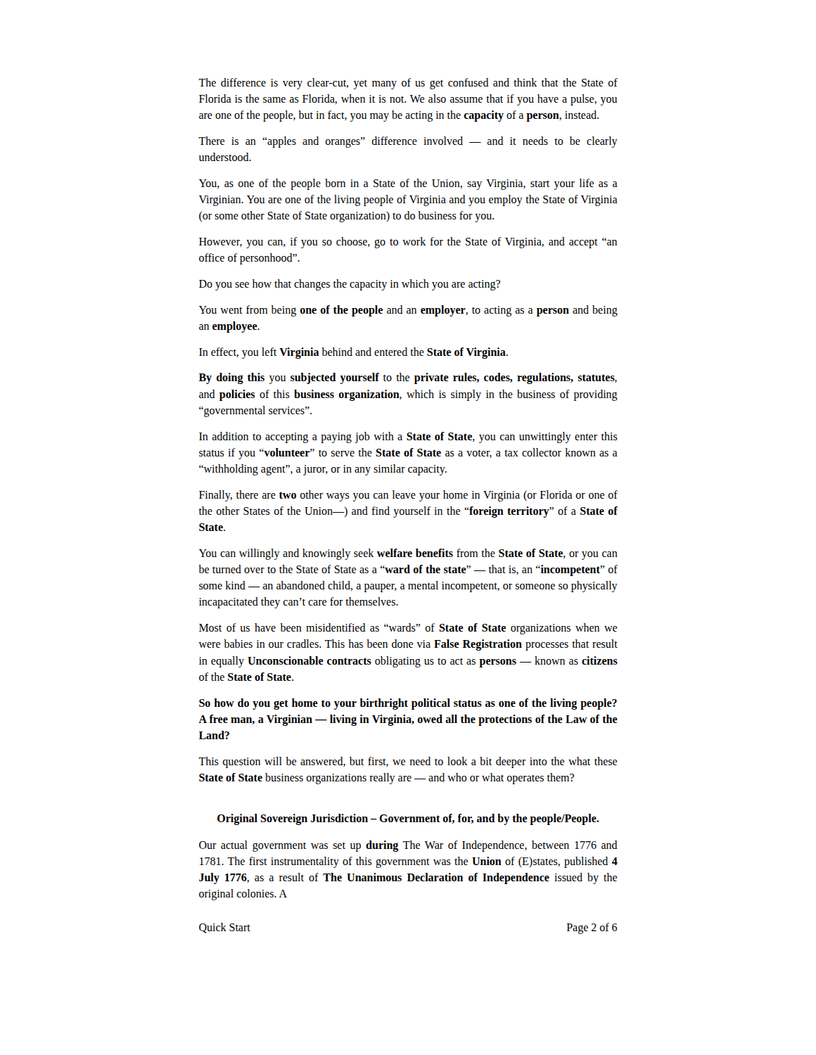The difference is very clear-cut, yet many of us get confused and think that the State of Florida is the same as Florida, when it is not. We also assume that if you have a pulse, you are one of the people, but in fact, you may be acting in the capacity of a person, instead.
There is an “apples and oranges” difference involved — and it needs to be clearly understood.
You, as one of the people born in a State of the Union, say Virginia, start your life as a Virginian. You are one of the living people of Virginia and you employ the State of Virginia (or some other State of State organization) to do business for you.
However, you can, if you so choose, go to work for the State of Virginia, and accept “an office of personhood”.
Do you see how that changes the capacity in which you are acting?
You went from being one of the people and an employer, to acting as a person and being an employee.
In effect, you left Virginia behind and entered the State of Virginia.
By doing this you subjected yourself to the private rules, codes, regulations, statutes, and policies of this business organization, which is simply in the business of providing “governmental services”.
In addition to accepting a paying job with a State of State, you can unwittingly enter this status if you “volunteer” to serve the State of State as a voter, a tax collector known as a “withholding agent”, a juror, or in any similar capacity.
Finally, there are two other ways you can leave your home in Virginia (or Florida or one of the other States of the Union—) and find yourself in the “foreign territory” of a State of State.
You can willingly and knowingly seek welfare benefits from the State of State, or you can be turned over to the State of State as a “ward of the state” — that is, an “incompetent” of some kind — an abandoned child, a pauper, a mental incompetent, or someone so physically incapacitated they can’t care for themselves.
Most of us have been misidentified as “wards” of State of State organizations when we were babies in our cradles. This has been done via False Registration processes that result in equally Unconscionable contracts obligating us to act as persons — known as citizens of the State of State.
So how do you get home to your birthright political status as one of the living people? A free man, a Virginian — living in Virginia, owed all the protections of the Law of the Land?
This question will be answered, but first, we need to look a bit deeper into the what these State of State business organizations really are — and who or what operates them?
Original Sovereign Jurisdiction – Government of, for, and by the people/People.
Our actual government was set up during The War of Independence, between 1776 and 1781. The first instrumentality of this government was the Union of (E)states, published 4 July 1776, as a result of The Unanimous Declaration of Independence issued by the original colonies. A
Quick Start Page 2 of 6